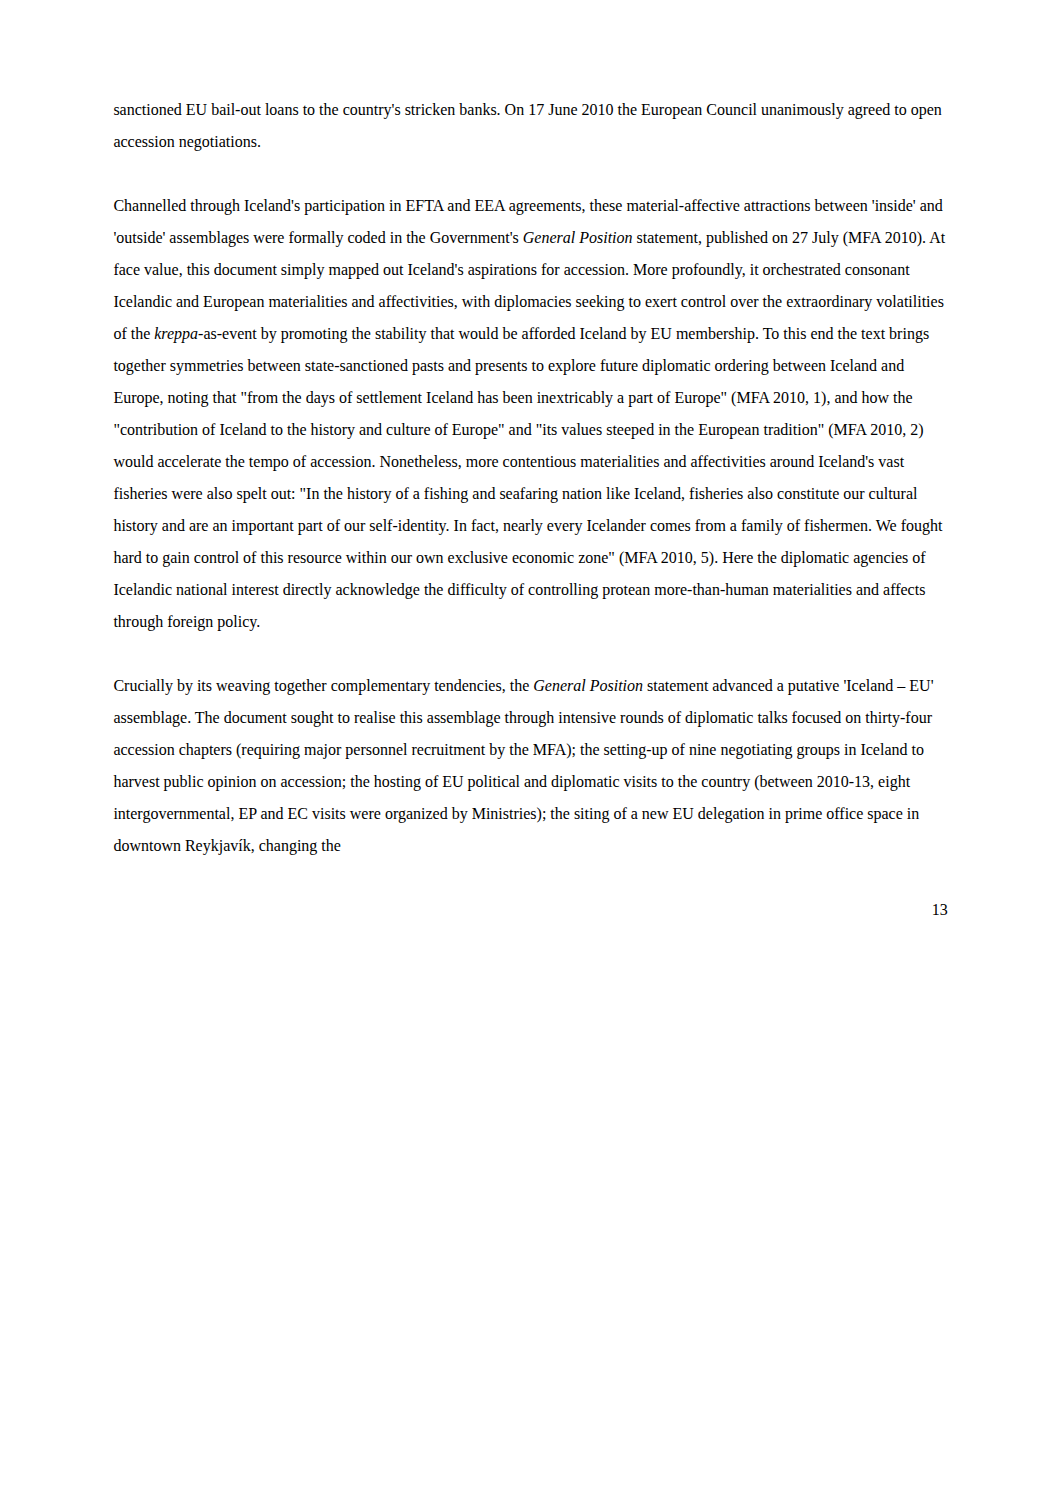sanctioned EU bail-out loans to the country's stricken banks. On 17 June 2010 the European Council unanimously agreed to open accession negotiations.
Channelled through Iceland's participation in EFTA and EEA agreements, these material-affective attractions between 'inside' and 'outside' assemblages were formally coded in the Government's General Position statement, published on 27 July (MFA 2010). At face value, this document simply mapped out Iceland's aspirations for accession. More profoundly, it orchestrated consonant Icelandic and European materialities and affectivities, with diplomacies seeking to exert control over the extraordinary volatilities of the kreppa-as-event by promoting the stability that would be afforded Iceland by EU membership. To this end the text brings together symmetries between state-sanctioned pasts and presents to explore future diplomatic ordering between Iceland and Europe, noting that "from the days of settlement Iceland has been inextricably a part of Europe" (MFA 2010, 1), and how the "contribution of Iceland to the history and culture of Europe" and "its values steeped in the European tradition" (MFA 2010, 2) would accelerate the tempo of accession. Nonetheless, more contentious materialities and affectivities around Iceland's vast fisheries were also spelt out: "In the history of a fishing and seafaring nation like Iceland, fisheries also constitute our cultural history and are an important part of our self-identity. In fact, nearly every Icelander comes from a family of fishermen. We fought hard to gain control of this resource within our own exclusive economic zone" (MFA 2010, 5). Here the diplomatic agencies of Icelandic national interest directly acknowledge the difficulty of controlling protean more-than-human materialities and affects through foreign policy.
Crucially by its weaving together complementary tendencies, the General Position statement advanced a putative 'Iceland – EU' assemblage. The document sought to realise this assemblage through intensive rounds of diplomatic talks focused on thirty-four accession chapters (requiring major personnel recruitment by the MFA); the setting-up of nine negotiating groups in Iceland to harvest public opinion on accession; the hosting of EU political and diplomatic visits to the country (between 2010-13, eight intergovernmental, EP and EC visits were organized by Ministries); the siting of a new EU delegation in prime office space in downtown Reykjavík, changing the
13